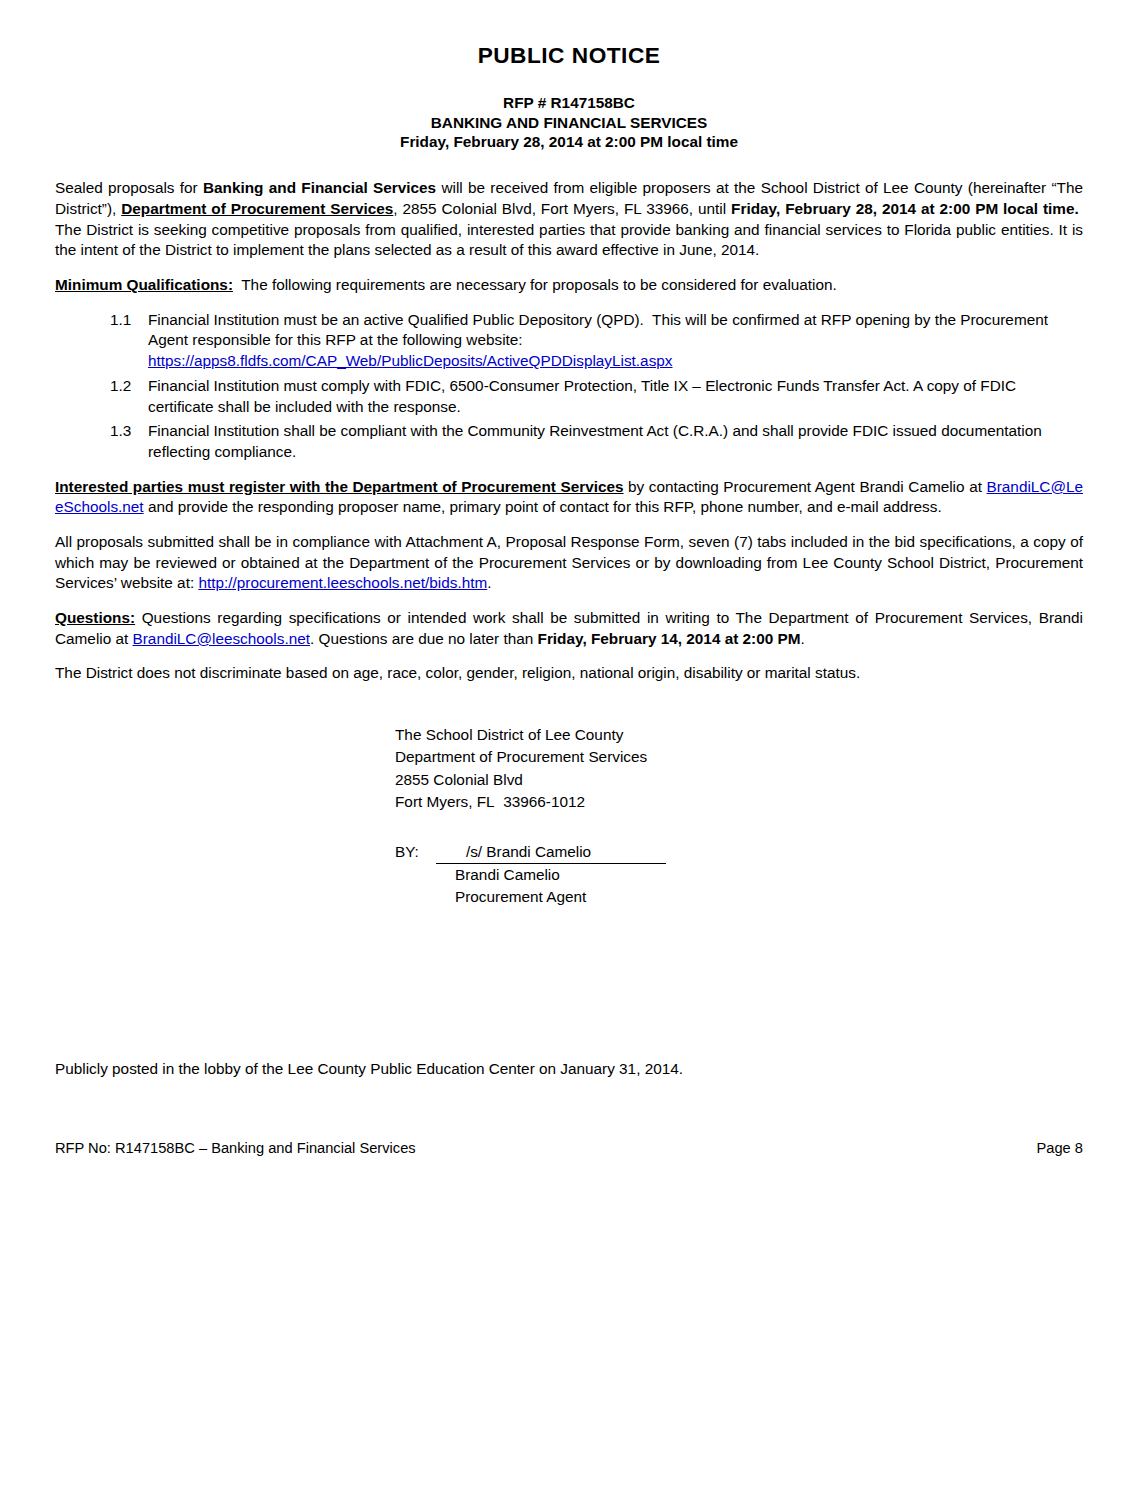PUBLIC NOTICE
RFP # R147158BC
BANKING AND FINANCIAL SERVICES
Friday, February 28, 2014 at 2:00 PM local time
Sealed proposals for Banking and Financial Services will be received from eligible proposers at the School District of Lee County (hereinafter “The District”), Department of Procurement Services, 2855 Colonial Blvd, Fort Myers, FL 33966, until Friday, February 28, 2014 at 2:00 PM local time. The District is seeking competitive proposals from qualified, interested parties that provide banking and financial services to Florida public entities. It is the intent of the District to implement the plans selected as a result of this award effective in June, 2014.
Minimum Qualifications: The following requirements are necessary for proposals to be considered for evaluation.
1.1 Financial Institution must be an active Qualified Public Depository (QPD). This will be confirmed at RFP opening by the Procurement Agent responsible for this RFP at the following website:
https://apps8.fldfs.com/CAP_Web/PublicDeposits/ActiveQPDDisplayList.aspx
1.2 Financial Institution must comply with FDIC, 6500-Consumer Protection, Title IX – Electronic Funds Transfer Act. A copy of FDIC certificate shall be included with the response.
1.3 Financial Institution shall be compliant with the Community Reinvestment Act (C.R.A.) and shall provide FDIC issued documentation reflecting compliance.
Interested parties must register with the Department of Procurement Services by contacting Procurement Agent Brandi Camelio at BrandiLC@LeeSchools.net and provide the responding proposer name, primary point of contact for this RFP, phone number, and e-mail address.
All proposals submitted shall be in compliance with Attachment A, Proposal Response Form, seven (7) tabs included in the bid specifications, a copy of which may be reviewed or obtained at the Department of the Procurement Services or by downloading from Lee County School District, Procurement Services’ website at: http://procurement.leeschools.net/bids.htm.
Questions: Questions regarding specifications or intended work shall be submitted in writing to The Department of Procurement Services, Brandi Camelio at BrandiLC@leeschools.net. Questions are due no later than Friday, February 14, 2014 at 2:00 PM.
The District does not discriminate based on age, race, color, gender, religion, national origin, disability or marital status.
The School District of Lee County
Department of Procurement Services
2855 Colonial Blvd
Fort Myers, FL 33966-1012
BY: /s/ Brandi Camelio
Brandi Camelio
Procurement Agent
Publicly posted in the lobby of the Lee County Public Education Center on January 31, 2014.
RFP No: R147158BC – Banking and Financial Services Page 8